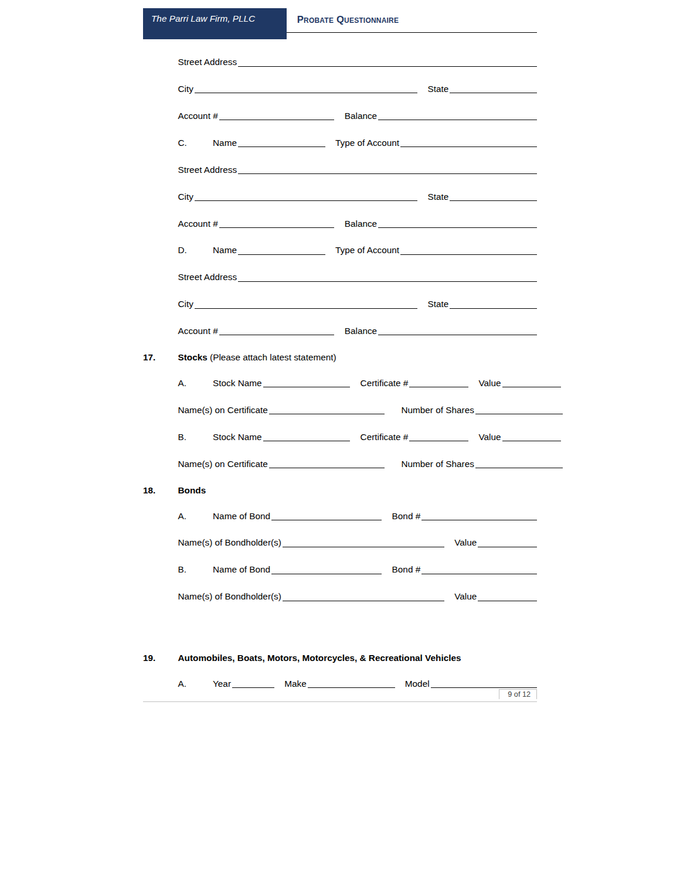The Parri Law Firm, PLLC
Probate Questionnaire
Street Address
City
State
Account #
Balance
C.
Name
Type of Account
Street Address
City
State
Account #
Balance
D.
Name
Type of Account
Street Address
City
State
Account #
Balance
17.
Stocks (Please attach latest statement)
A.
Stock Name
Certificate #
Value
Name(s) on Certificate
Number of Shares
B.
Stock Name
Certificate #
Value
Name(s) on Certificate
Number of Shares
18.
Bonds
A.
Name of Bond
Bond #
Name(s) of Bondholder(s)
Value
B.
Name of Bond
Bond #
Name(s) of Bondholder(s)
Value
19.
Automobiles, Boats, Motors, Motorcycles, & Recreational Vehicles
A.
Year
Make
Model
9 of 12